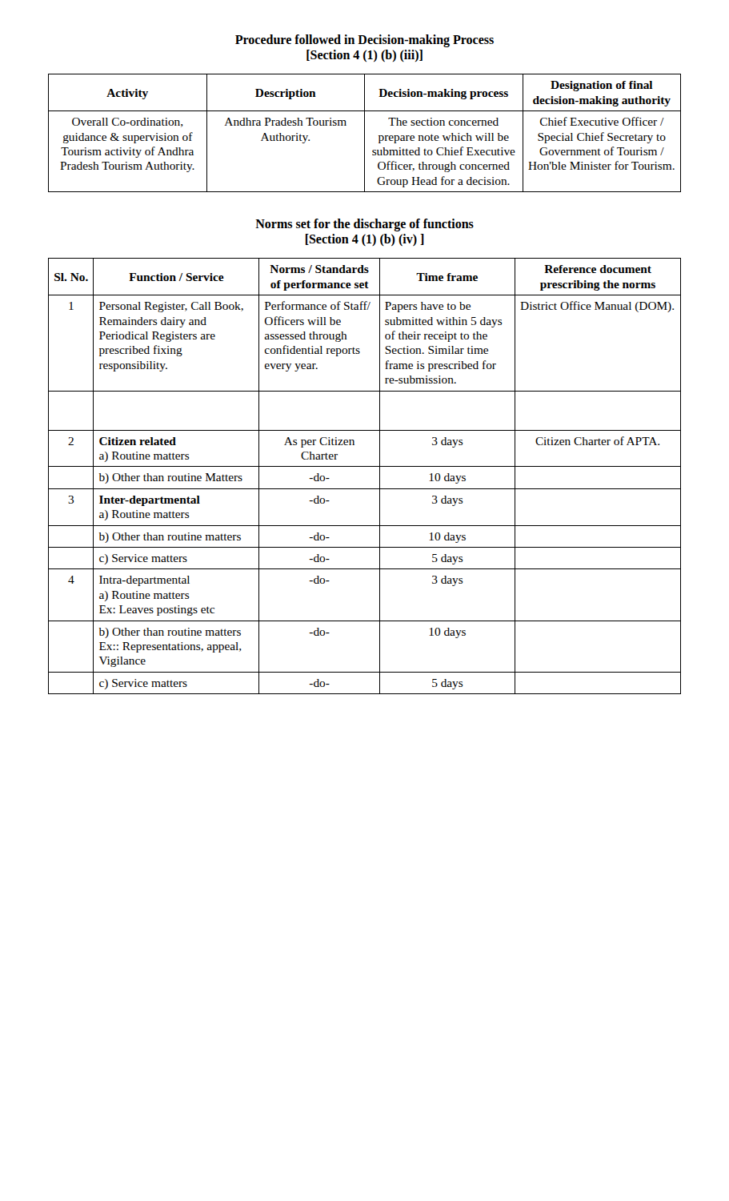Procedure followed in Decision-making Process [Section 4 (1) (b) (iii)]
| Activity | Description | Decision-making process | Designation of final decision-making authority |
| --- | --- | --- | --- |
| Overall Co-ordination, guidance & supervision of Tourism activity of Andhra Pradesh Tourism Authority. | Andhra Pradesh Tourism Authority. | The section concerned prepare note which will be submitted to Chief Executive Officer, through concerned Group Head for a decision. | Chief Executive Officer / Special Chief Secretary to Government of Tourism / Hon'ble Minister for Tourism. |
Norms set for the discharge of functions [Section 4 (1) (b) (iv) ]
| Sl. No. | Function / Service | Norms / Standards of performance set | Time frame | Reference document prescribing the norms |
| --- | --- | --- | --- | --- |
| 1 | Personal Register, Call Book, Remainders dairy and Periodical Registers are prescribed fixing responsibility. | Performance of Staff/ Officers will be assessed through confidential reports every year. | Papers have to be submitted within 5 days of their receipt to the Section. Similar time frame is prescribed for re-submission. | District Office Manual (DOM). |
| 2 | Citizen related a) Routine matters | As per Citizen Charter | 3 days | Citizen Charter of APTA. |
| | b) Other than routine Matters | -do- | 10 days | |
| 3 | Inter-departmental a) Routine matters | -do- | 3 days | |
| | b) Other than routine matters | -do- | 10 days | |
| | c) Service matters | -do- | 5 days | |
| 4 | Intra-departmental a) Routine matters Ex: Leaves postings etc | -do- | 3 days | |
| | b) Other than routine matters Ex:: Representations, appeal, Vigilance | -do- | 10 days | |
| | c) Service matters | -do- | 5 days | |